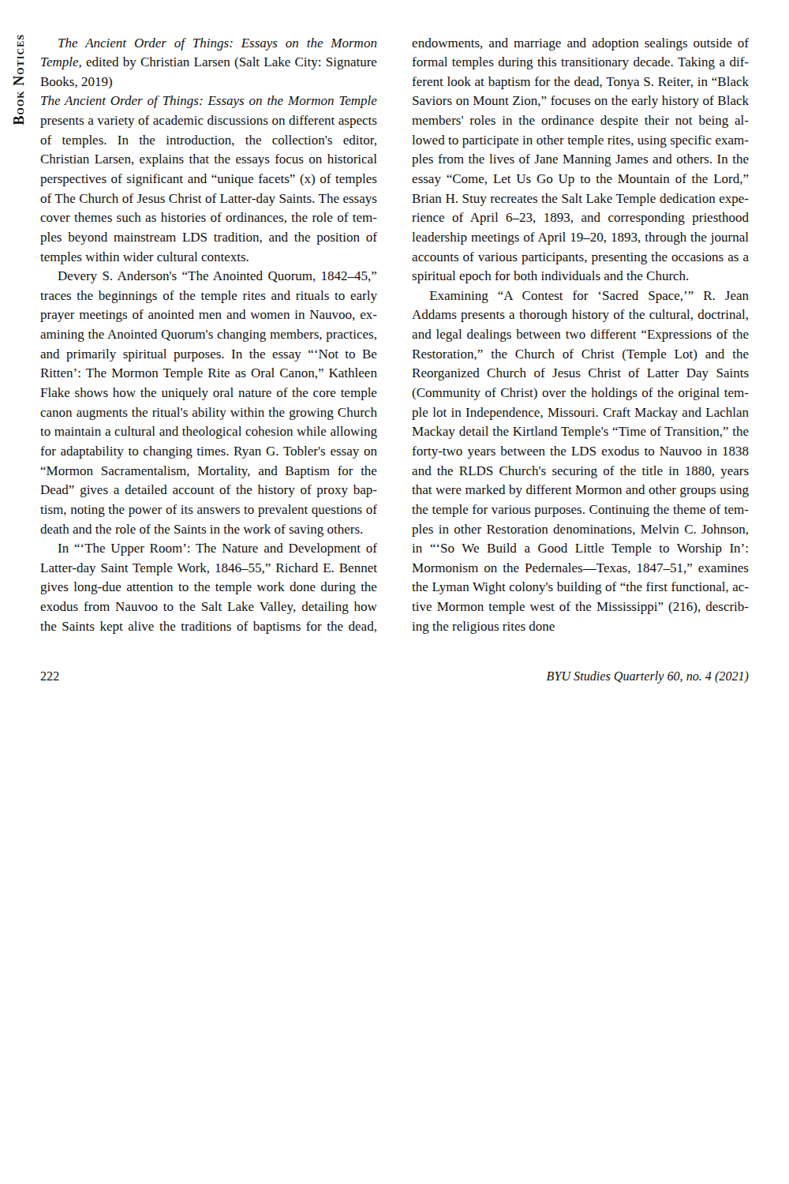Book Notices
The Ancient Order of Things: Essays on the Mormon Temple, edited by Christian Larsen (Salt Lake City: Signature Books, 2019)
The Ancient Order of Things: Essays on the Mormon Temple presents a variety of academic discussions on different aspects of temples. In the introduction, the collection's editor, Christian Larsen, explains that the essays focus on historical perspectives of significant and “unique facets” (x) of temples of The Church of Jesus Christ of Latter-day Saints. The essays cover themes such as histories of ordinances, the role of temples beyond mainstream LDS tradition, and the position of temples within wider cultural contexts.
Devery S. Anderson's “The Anointed Quorum, 1842–45,” traces the beginnings of the temple rites and rituals to early prayer meetings of anointed men and women in Nauvoo, examining the Anointed Quorum's changing members, practices, and primarily spiritual purposes. In the essay “‘Not to Be Ritten’: The Mormon Temple Rite as Oral Canon,” Kathleen Flake shows how the uniquely oral nature of the core temple canon augments the ritual's ability within the growing Church to maintain a cultural and theological cohesion while allowing for adaptability to changing times. Ryan G. Tobler's essay on “Mormon Sacramentalism, Mortality, and Baptism for the Dead” gives a detailed account of the history of proxy baptism, noting the power of its answers to prevalent questions of death and the role of the Saints in the work of saving others.
In “‘The Upper Room’: The Nature and Development of Latter-day Saint Temple Work, 1846–55,” Richard E. Bennet gives long-due attention to the temple work done during the exodus from Nauvoo to the Salt Lake Valley, detailing how the Saints kept alive the traditions of baptisms for the dead, endowments, and marriage and adoption sealings outside of formal temples during this transitionary decade. Taking a different look at baptism for the dead, Tonya S. Reiter, in “Black Saviors on Mount Zion,” focuses on the early history of Black members' roles in the ordinance despite their not being allowed to participate in other temple rites, using specific examples from the lives of Jane Manning James and others. In the essay “Come, Let Us Go Up to the Mountain of the Lord,” Brian H. Stuy recreates the Salt Lake Temple dedication experience of April 6–23, 1893, and corresponding priesthood leadership meetings of April 19–20, 1893, through the journal accounts of various participants, presenting the occasions as a spiritual epoch for both individuals and the Church.
Examining “A Contest for ‘Sacred Space,’” R. Jean Addams presents a thorough history of the cultural, doctrinal, and legal dealings between two different “Expressions of the Restoration,” the Church of Christ (Temple Lot) and the Reorganized Church of Jesus Christ of Latter Day Saints (Community of Christ) over the holdings of the original temple lot in Independence, Missouri. Craft Mackay and Lachlan Mackay detail the Kirtland Temple's “Time of Transition,” the forty-two years between the LDS exodus to Nauvoo in 1838 and the RLDS Church's securing of the title in 1880, years that were marked by different Mormon and other groups using the temple for various purposes. Continuing the theme of temples in other Restoration denominations, Melvin C. Johnson, in “‘So We Build a Good Little Temple to Worship In’: Mormonism on the Pedernales—Texas, 1847–51,” examines the Lyman Wight colony's building of “the first functional, active Mormon temple west of the Mississippi” (216), describing the religious rites done
222 BYU Studies Quarterly 60, no. 4 (2021)